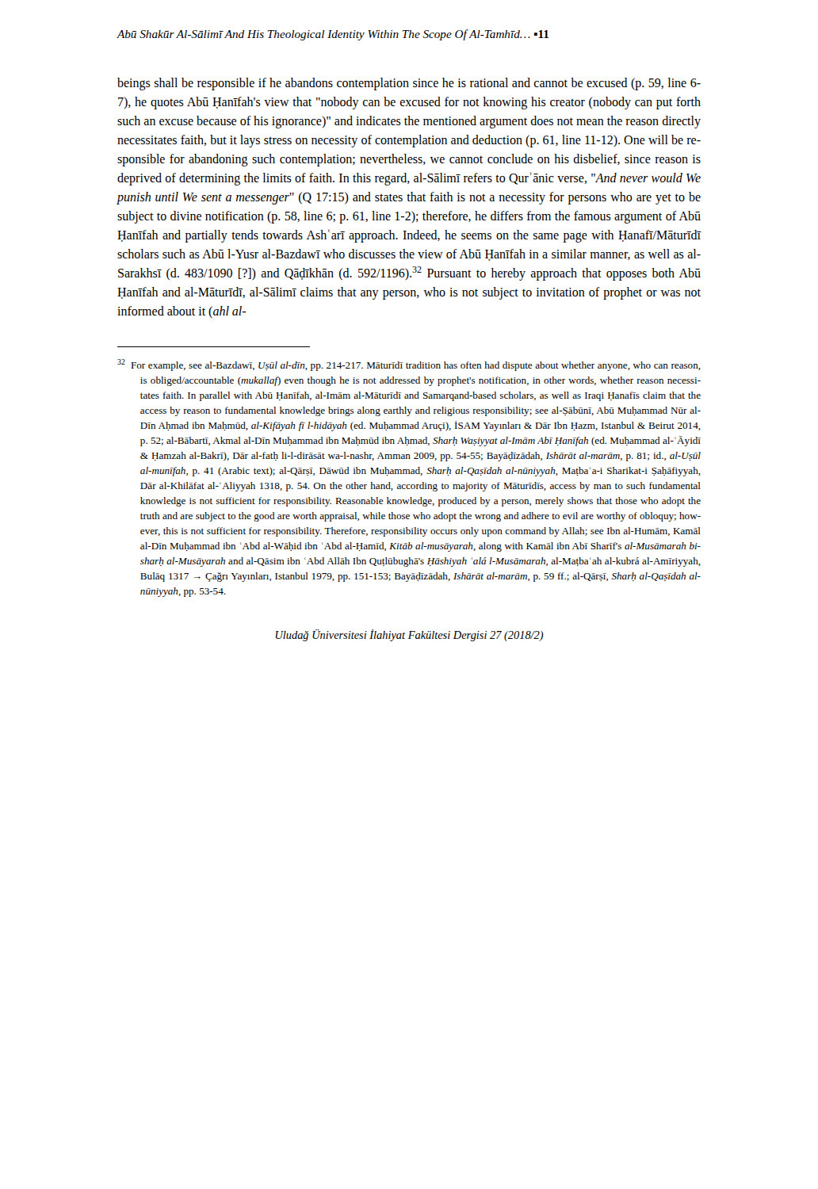Abū Shakūr Al-Sālimī And His Theological Identity Within The Scope Of Al-Tamhīd… ▪11
beings shall be responsible if he abandons contemplation since he is rational and cannot be excused (p. 59, line 6-7), he quotes Abū Ḥanīfah's view that "nobody can be excused for not knowing his creator (nobody can put forth such an excuse because of his ignorance)" and indicates the mentioned argument does not mean the reason directly necessitates faith, but it lays stress on necessity of contemplation and deduction (p. 61, line 11-12). One will be responsible for abandoning such contemplation; nevertheless, we cannot conclude on his disbelief, since reason is deprived of determining the limits of faith. In this regard, al-Sālimī refers to Qurʾānic verse, "And never would We punish until We sent a messenger" (Q 17:15) and states that faith is not a necessity for persons who are yet to be subject to divine notification (p. 58, line 6; p. 61, line 1-2); therefore, he differs from the famous argument of Abū Ḥanīfah and partially tends towards Ashʿarī approach. Indeed, he seems on the same page with Ḥanafī/Māturīdī scholars such as Abū l-Yusr al-Bazdawī who discusses the view of Abū Ḥanīfah in a similar manner, as well as al-Sarakhsī (d. 483/1090 [?]) and Qāḍīkhān (d. 592/1196).32 Pursuant to hereby approach that opposes both Abū Ḥanīfah and al-Māturīdī, al-Sālimī claims that any person, who is not subject to invitation of prophet or was not informed about it (ahl al-
32 For example, see al-Bazdawī, Uṣūl al-dīn, pp. 214-217. Māturīdī tradition has often had dispute about whether anyone, who can reason, is obliged/accountable (mukallaf) even though he is not addressed by prophet's notification, in other words, whether reason necessitates faith. In parallel with Abū Ḥanīfah, al-Imām al-Māturīdī and Samarqand-based scholars, as well as Iraqi Ḥanafīs claim that the access by reason to fundamental knowledge brings along earthly and religious responsibility; see al-Ṣābūnī, Abū Muḥammad Nūr al-Dīn Aḥmad ibn Maḥmūd, al-Kifāyah fī l-hidāyah (ed. Muḥammad Aruçi), İSAM Yayınları & Dār Ibn Ḥazm, Istanbul & Beirut 2014, p. 52; al-Bābartī, Akmal al-Dīn Muḥammad ibn Maḥmūd ibn Aḥmad, Sharḥ Waṣiyyat al-Imām Abī Ḥanīfah (ed. Muḥammad al-ʿĀyidī & Ḥamzah al-Bakrī), Dār al-fatḥ li-l-dirāsāt wa-l-nashr, Amman 2009, pp. 54-55; Bayāḍīzādah, Ishārāt al-marām, p. 81; id., al-Uṣūl al-munīfah, p. 41 (Arabic text); al-Qārṣī, Dāwūd ibn Muḥammad, Sharḥ al-Qaṣīdah al-nūniyyah, Maṭbaʿa-i Sharikat-i Ṣaḥāfiyyah, Dār al-Khilāfat al-ʿAliyyah 1318, p. 54. On the other hand, according to majority of Māturīdīs, access by man to such fundamental knowledge is not sufficient for responsibility. Reasonable knowledge, produced by a person, merely shows that those who adopt the truth and are subject to the good are worth appraisal, while those who adopt the wrong and adhere to evil are worthy of obloquy; however, this is not sufficient for responsibility. Therefore, responsibility occurs only upon command by Allah; see Ibn al-Humām, Kamāl al-Dīn Muḥammad ibn ʿAbd al-Wāḥid ibn ʿAbd al-Ḥamīd, Kitāb al-musāyarah, along with Kamāl ibn Abī Sharīf's al-Musāmarah bi-sharḥ al-Musāyarah and al-Qāsim ibn ʿAbd Allāh Ibn Quṭlūbughā's Ḥāshiyah ʿalá l-Musāmarah, al-Maṭbaʿah al-kubrá al-Amīriyyah, Bulāq 1317 → Çağrı Yayınları, Istanbul 1979, pp. 151-153; Bayāḍīzādah, Ishārāt al-marām, p. 59 ff.; al-Qārṣī, Sharḥ al-Qaṣīdah al-nūniyyah, pp. 53-54.
Uludağ Üniversitesi İlahiyat Fakültesi Dergisi 27 (2018/2)